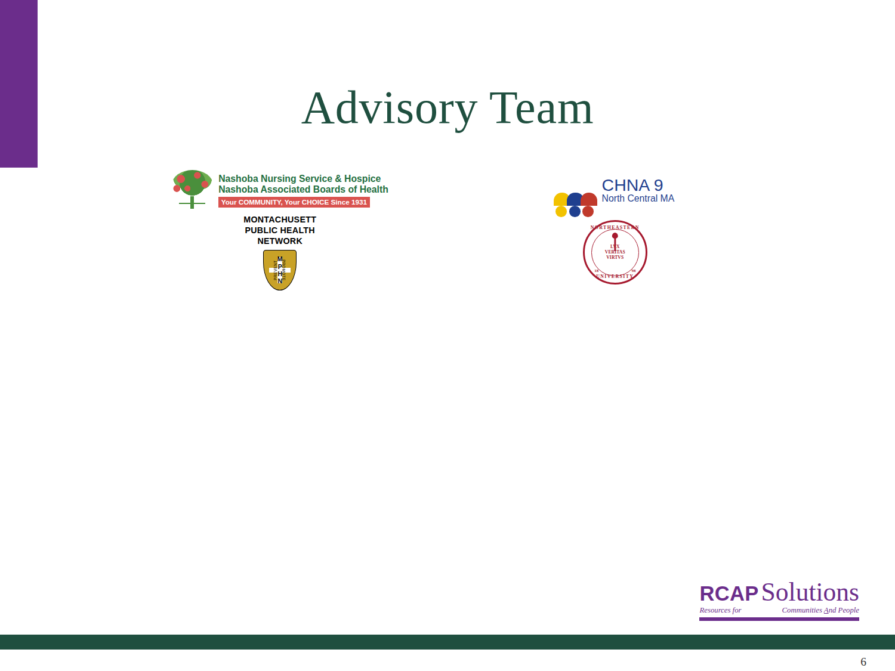Advisory Team
Nashoba Nursing Service & Hospice
Nashoba Associated Boards of Health
Your COMMUNITY, Your CHOICE Since 1931
CHNA 9
North Central MA
MONTACHUSETT
PUBLIC HEALTH
NETWORK
PREVENT PROMOTE MPHN
NORTHEASTERN
LVX
VERITAS
VIRTVS
1898
UNIVERSITY
RCAP Solutions
Resources for Communities And People
6